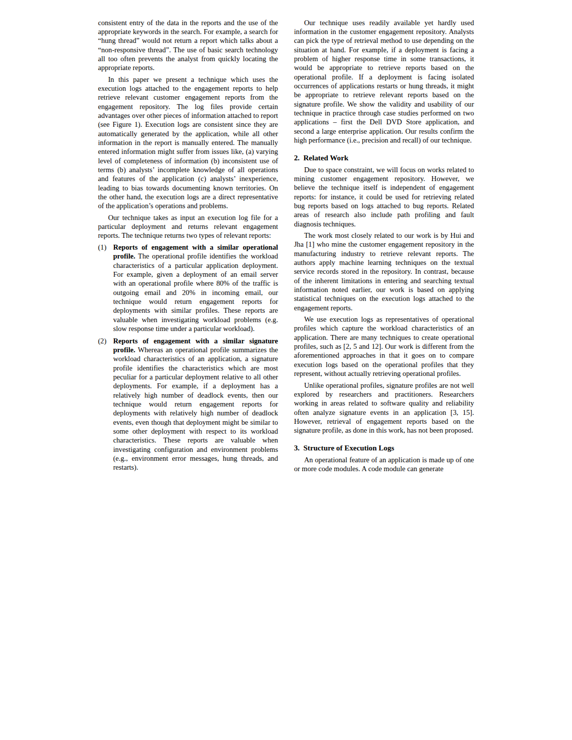consistent entry of the data in the reports and the use of the appropriate keywords in the search. For example, a search for “hung thread” would not return a report which talks about a “non-responsive thread”. The use of basic search technology all too often prevents the analyst from quickly locating the appropriate reports.
In this paper we present a technique which uses the execution logs attached to the engagement reports to help retrieve relevant customer engagement reports from the engagement repository. The log files provide certain advantages over other pieces of information attached to report (see Figure 1). Execution logs are consistent since they are automatically generated by the application, while all other information in the report is manually entered. The manually entered information might suffer from issues like, (a) varying level of completeness of information (b) inconsistent use of terms (b) analysts’ incomplete knowledge of all operations and features of the application (c) analysts’ inexperience, leading to bias towards documenting known territories. On the other hand, the execution logs are a direct representative of the application’s operations and problems.
Our technique takes as input an execution log file for a particular deployment and returns relevant engagement reports. The technique returns two types of relevant reports:
(1) Reports of engagement with a similar operational profile. The operational profile identifies the workload characteristics of a particular application deployment. For example, given a deployment of an email server with an operational profile where 80% of the traffic is outgoing email and 20% in incoming email, our technique would return engagement reports for deployments with similar profiles. These reports are valuable when investigating workload problems (e.g. slow response time under a particular workload).
(2) Reports of engagement with a similar signature profile. Whereas an operational profile summarizes the workload characteristics of an application, a signature profile identifies the characteristics which are most peculiar for a particular deployment relative to all other deployments. For example, if a deployment has a relatively high number of deadlock events, then our technique would return engagement reports for deployments with relatively high number of deadlock events, even though that deployment might be similar to some other deployment with respect to its workload characteristics. These reports are valuable when investigating configuration and environment problems (e.g., environment error messages, hung threads, and restarts).
Our technique uses readily available yet hardly used information in the customer engagement repository. Analysts can pick the type of retrieval method to use depending on the situation at hand. For example, if a deployment is facing a problem of higher response time in some transactions, it would be appropriate to retrieve reports based on the operational profile. If a deployment is facing isolated occurrences of applications restarts or hung threads, it might be appropriate to retrieve relevant reports based on the signature profile. We show the validity and usability of our technique in practice through case studies performed on two applications – first the Dell DVD Store application, and second a large enterprise application. Our results confirm the high performance (i.e., precision and recall) of our technique.
2. Related Work
Due to space constraint, we will focus on works related to mining customer engagement repository. However, we believe the technique itself is independent of engagement reports: for instance, it could be used for retrieving related bug reports based on logs attached to bug reports. Related areas of research also include path profiling and fault diagnosis techniques.
The work most closely related to our work is by Hui and Jha [1] who mine the customer engagement repository in the manufacturing industry to retrieve relevant reports. The authors apply machine learning techniques on the textual service records stored in the repository. In contrast, because of the inherent limitations in entering and searching textual information noted earlier, our work is based on applying statistical techniques on the execution logs attached to the engagement reports.
We use execution logs as representatives of operational profiles which capture the workload characteristics of an application. There are many techniques to create operational profiles, such as [2, 5 and 12]. Our work is different from the aforementioned approaches in that it goes on to compare execution logs based on the operational profiles that they represent, without actually retrieving operational profiles.
Unlike operational profiles, signature profiles are not well explored by researchers and practitioners. Researchers working in areas related to software quality and reliability often analyze signature events in an application [3, 15]. However, retrieval of engagement reports based on the signature profile, as done in this work, has not been proposed.
3. Structure of Execution Logs
An operational feature of an application is made up of one or more code modules. A code module can generate